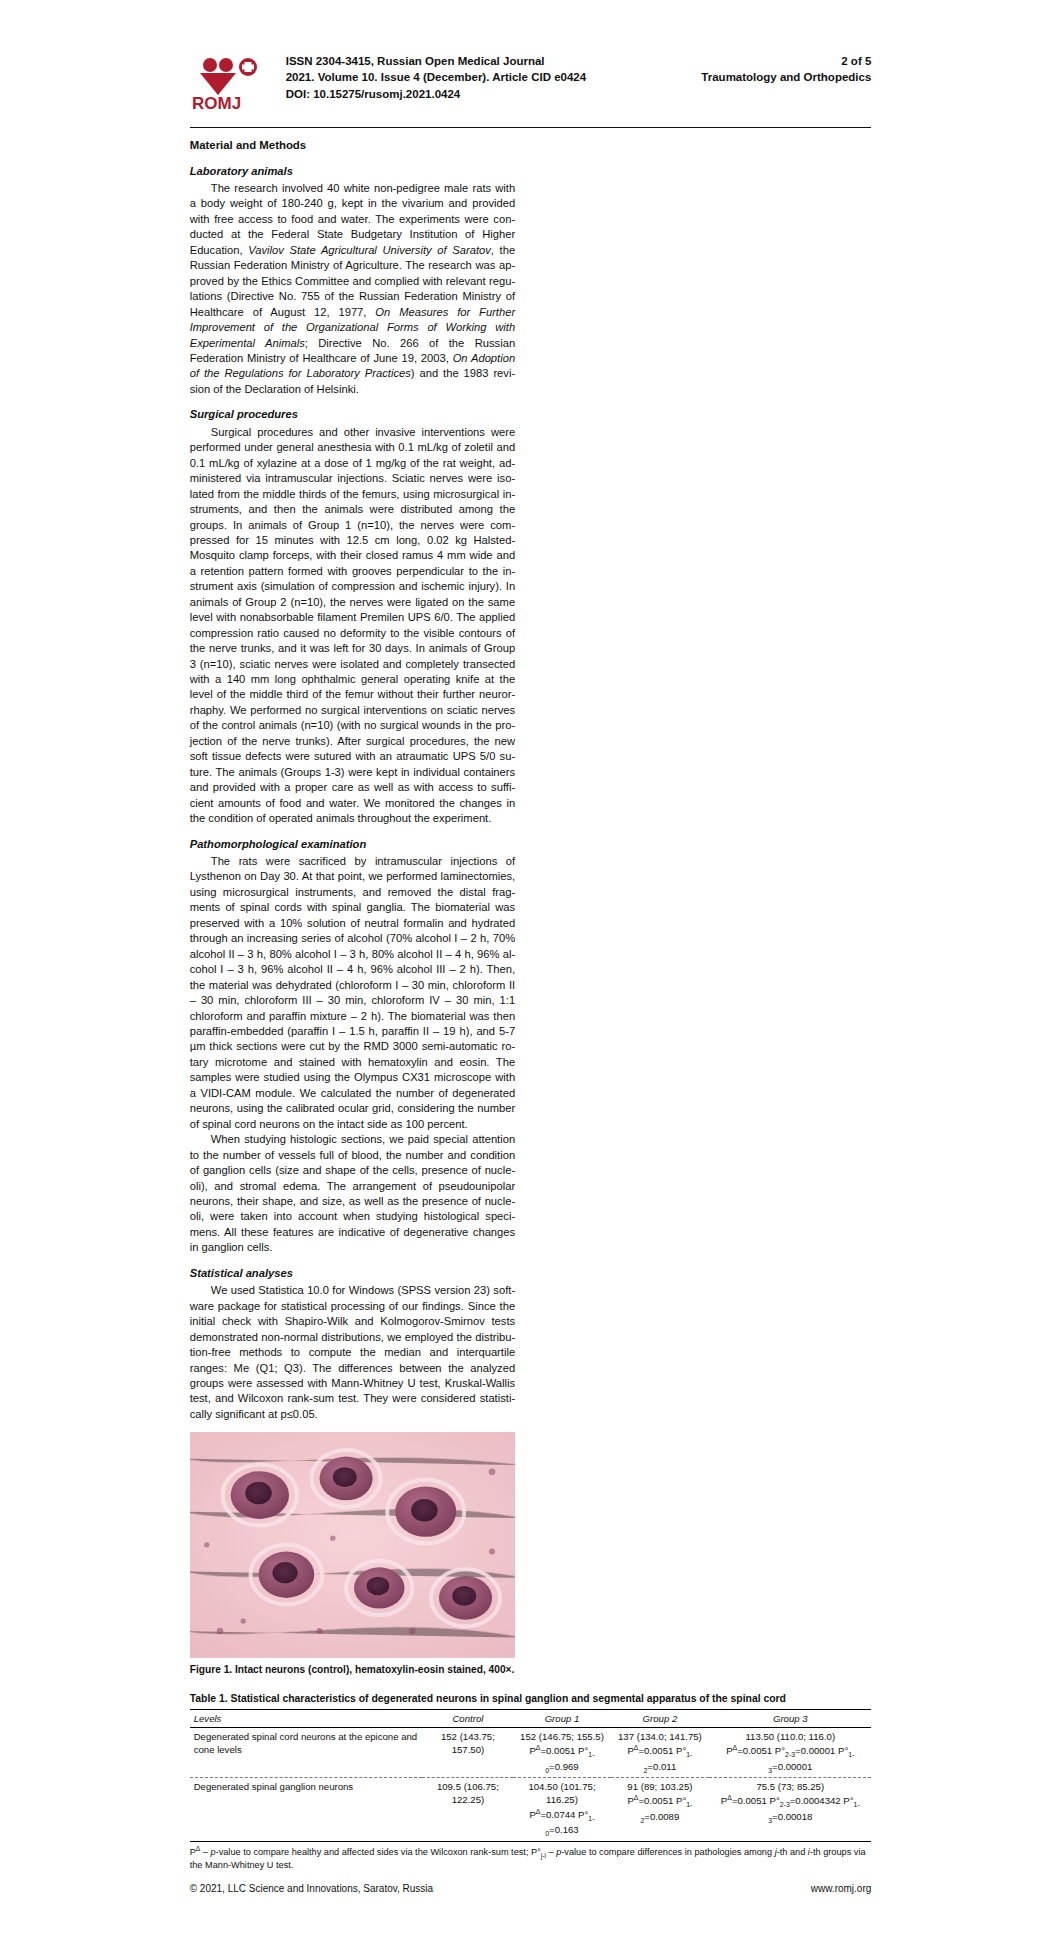ROMJ
ISSN 2304-3415, Russian Open Medical Journal
2 of 5
2021. Volume 10. Issue 4 (December). Article CID e0424
Traumatology and Orthopedics
DOI: 10.15275/rusomj.2021.0424
Material and Methods
Laboratory animals
The research involved 40 white non-pedigree male rats with a body weight of 180-240 g, kept in the vivarium and provided with free access to food and water. The experiments were conducted at the Federal State Budgetary Institution of Higher Education, Vavilov State Agricultural University of Saratov, the Russian Federation Ministry of Agriculture. The research was approved by the Ethics Committee and complied with relevant regulations (Directive No. 755 of the Russian Federation Ministry of Healthcare of August 12, 1977, On Measures for Further Improvement of the Organizational Forms of Working with Experimental Animals; Directive No. 266 of the Russian Federation Ministry of Healthcare of June 19, 2003, On Adoption of the Regulations for Laboratory Practices) and the 1983 revision of the Declaration of Helsinki.
Surgical procedures
Surgical procedures and other invasive interventions were performed under general anesthesia with 0.1 mL/kg of zoletil and 0.1 mL/kg of xylazine at a dose of 1 mg/kg of the rat weight, administered via intramuscular injections. Sciatic nerves were isolated from the middle thirds of the femurs, using microsurgical instruments, and then the animals were distributed among the groups. In animals of Group 1 (n=10), the nerves were compressed for 15 minutes with 12.5 cm long, 0.02 kg Halsted-Mosquito clamp forceps, with their closed ramus 4 mm wide and a retention pattern formed with grooves perpendicular to the instrument axis (simulation of compression and ischemic injury). In animals of Group 2 (n=10), the nerves were ligated on the same level with nonabsorbable filament Premilen UPS 6/0. The applied compression ratio caused no deformity to the visible contours of the nerve trunks, and it was left for 30 days. In animals of Group 3 (n=10), sciatic nerves were isolated and completely transected with a 140 mm long ophthalmic general operating knife at the level of the middle third of the femur without their further neurorrhaphy. We performed no surgical interventions on sciatic nerves of the control animals (n=10) (with no surgical wounds in the projection of the nerve trunks). After surgical procedures, the new soft tissue defects were sutured with an atraumatic UPS 5/0 suture. The animals (Groups 1-3) were kept in individual containers and provided with a proper care as well as with access to sufficient amounts of food and water. We monitored the changes in the condition of operated animals throughout the experiment.
Pathomorphological examination
The rats were sacrificed by intramuscular injections of Lysthenon on Day 30. At that point, we performed laminectomies, using microsurgical instruments, and removed the distal fragments of spinal cords with spinal ganglia. The biomaterial was preserved with a 10% solution of neutral formalin and hydrated through an increasing series of alcohol (70% alcohol I – 2 h, 70% alcohol II – 3 h, 80% alcohol I – 3 h, 80% alcohol II – 4 h, 96% alcohol I – 3 h, 96% alcohol II – 4 h, 96% alcohol III – 2 h). Then, the material was dehydrated (chloroform I – 30 min, chloroform II – 30 min, chloroform III – 30 min, chloroform IV – 30 min, 1:1 chloroform and paraffin mixture – 2 h). The biomaterial was then paraffin-embedded (paraffin I – 1.5 h, paraffin II – 19 h), and 5-7 µm thick sections were cut by the RMD 3000 semi-automatic rotary microtome and stained with hematoxylin and eosin. The samples were studied using the Olympus CX31 microscope with a VIDI-CAM module. We calculated the number of degenerated neurons, using the calibrated ocular grid, considering the number of spinal cord neurons on the intact side as 100 percent.
When studying histologic sections, we paid special attention to the number of vessels full of blood, the number and condition of ganglion cells (size and shape of the cells, presence of nucleoli), and stromal edema. The arrangement of pseudounipolar neurons, their shape, and size, as well as the presence of nucleoli, were taken into account when studying histological specimens. All these features are indicative of degenerative changes in ganglion cells.
Statistical analyses
We used Statistica 10.0 for Windows (SPSS version 23) software package for statistical processing of our findings. Since the initial check with Shapiro-Wilk and Kolmogorov-Smirnov tests demonstrated non-normal distributions, we employed the distribution-free methods to compute the median and interquartile ranges: Me (Q1; Q3). The differences between the analyzed groups were assessed with Mann-Whitney U test, Kruskal-Wallis test, and Wilcoxon rank-sum test. They were considered statistically significant at p≤0.05.
Figure 1. Intact neurons (control), hematoxylin-eosin stained, 400×.
Table 1. Statistical characteristics of degenerated neurons in spinal ganglion and segmental apparatus of the spinal cord
| Levels | Control | Group 1 | Group 2 | Group 3 |
| --- | --- | --- | --- | --- |
| Degenerated spinal cord neurons at the epicone and cone levels | 152 (143.75; 157.50) | 152 (146.75; 155.5) P Δ =0.0051 P° 1-0 =0.969 | 137 (134.0; 141.75) P Δ =0.0051 P° 1-2 =0.011 | 113.50 (110.0; 116.0) P Δ =0.0051 P° 2-3 =0.00001 P° 1-3 =0.00001 |
| Degenerated spinal ganglion neurons | 109.5 (106.75; 122.25) | 104.50 (101.75; 116.25) P Δ =0.0744 P° 1-0 =0.163 | 91 (89; 103.25) P Δ =0.0051 P° 1-2 =0.0089 | 75.5 (73; 85.25) P Δ =0.0051 P° 2-3 =0.0004342 P° 1-3 =0.00018 |
PΔ – p-value to compare healthy and affected sides via the Wilcoxon rank-sum test; P°j-i – p-value to compare differences in pathologies among j-th and i-th groups via the Mann-Whitney U test.
© 2021, LLC Science and Innovations, Saratov, Russia
www.romj.org